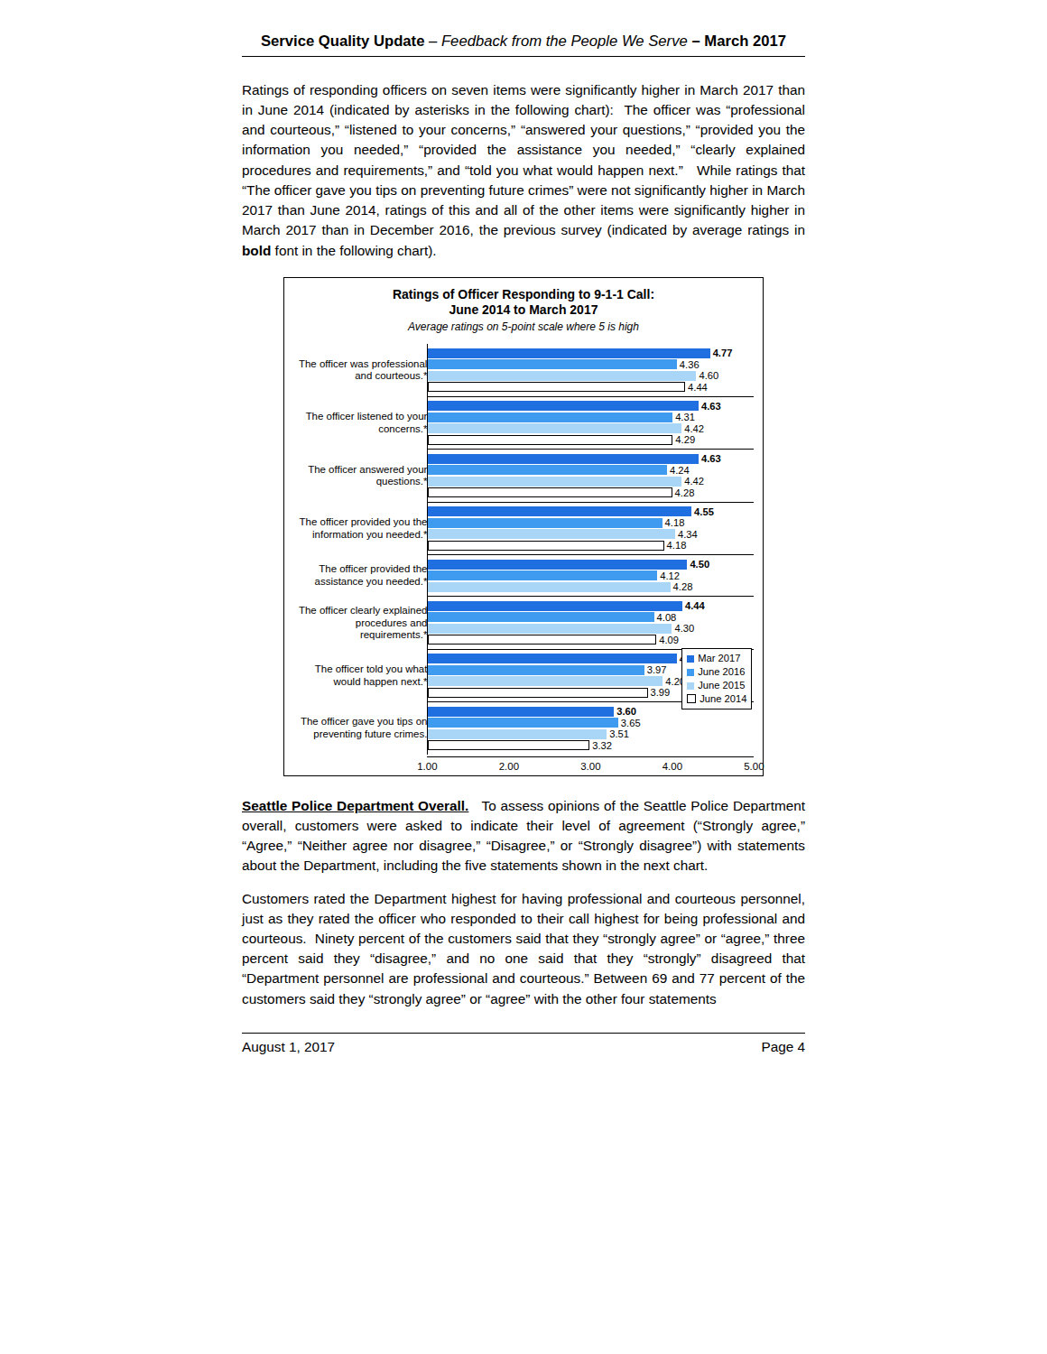Service Quality Update – Feedback from the People We Serve – March 2017
Ratings of responding officers on seven items were significantly higher in March 2017 than in June 2014 (indicated by asterisks in the following chart): The officer was “professional and courteous,” “listened to your concerns,” “answered your questions,” “provided you the information you needed,” “provided the assistance you needed,” “clearly explained procedures and requirements,” and “told you what would happen next.” While ratings that “The officer gave you tips on preventing future crimes” were not significantly higher in March 2017 than June 2014, ratings of this and all of the other items were significantly higher in March 2017 than in December 2016, the previous survey (indicated by average ratings in bold font in the following chart).
Ratings of Officer Responding to 9-1-1 Call:
June 2014 to March 2017
Average ratings on 5-point scale where 5 is high
| The officer was professional and courteous.* | 4.77 4.36 4.60 4.44 |
| The officer listened to your concerns.* | 4.63 4.31 4.42 4.29 |
| The officer answered your questions.* | 4.63 4.24 4.42 4.28 |
| The officer provided you the information you needed.* | 4.55 4.18 4.34 4.18 |
| The officer provided the assistance you needed.* | 4.50 4.12 4.28 |
| The officer clearly explained procedures and requirements.* | 4.44 4.08 4.30 4.09 |
| The officer told you what would happen next.* | 4.37 3.97 4.20 3.99 |
| The officer gave you tips on preventing future crimes. | 3.60 3.65 3.51 3.32 |
Mar 2017
June 2016
June 2015
June 2014
1.00 2.00 3.00 4.00 5.00
Seattle Police Department Overall. To assess opinions of the Seattle Police Department overall, customers were asked to indicate their level of agreement (“Strongly agree,” “Agree,” “Neither agree nor disagree,” “Disagree,” or “Strongly disagree”) with statements about the Department, including the five statements shown in the next chart.
Customers rated the Department highest for having professional and courteous personnel, just as they rated the officer who responded to their call highest for being professional and courteous. Ninety percent of the customers said that they “strongly agree” or “agree,” three percent said they “disagree,” and no one said that they “strongly” disagreed that “Department personnel are professional and courteous.” Between 69 and 77 percent of the customers said they “strongly agree” or “agree” with the other four statements
August 1, 2017 Page 4